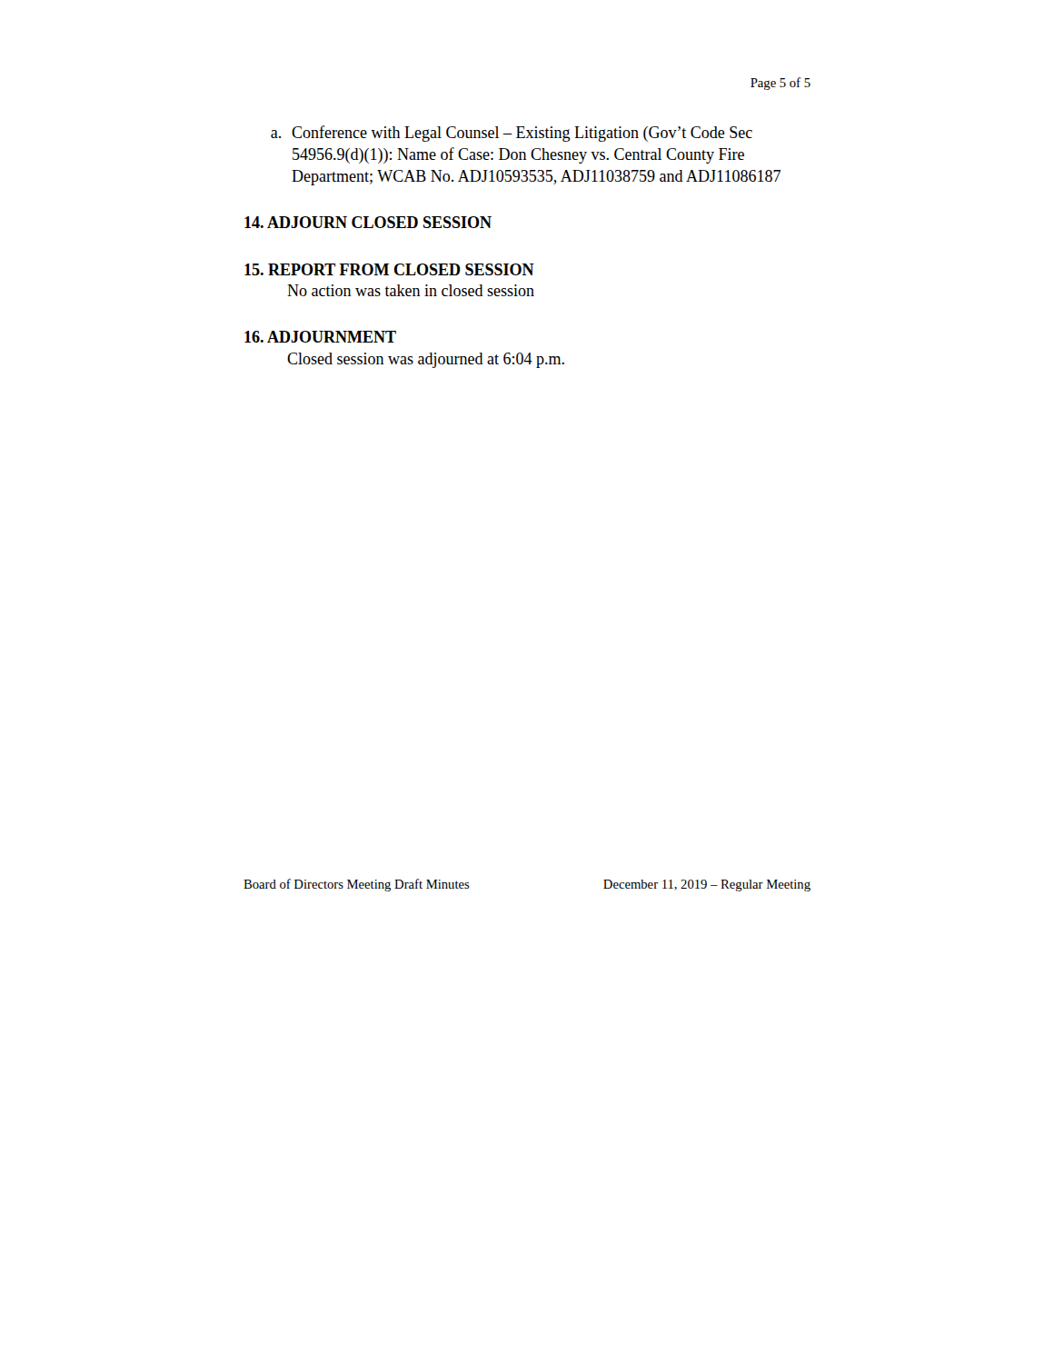Page 5 of 5
Conference with Legal Counsel – Existing Litigation (Gov’t Code Sec 54956.9(d)(1)): Name of Case: Don Chesney vs. Central County Fire Department; WCAB No. ADJ10593535, ADJ11038759 and ADJ11086187
14. ADJOURN CLOSED SESSION
15. REPORT FROM CLOSED SESSION
No action was taken in closed session
16. ADJOURNMENT
Closed session was adjourned at 6:04 p.m.
Board of Directors Meeting Draft Minutes December 11, 2019 – Regular Meeting